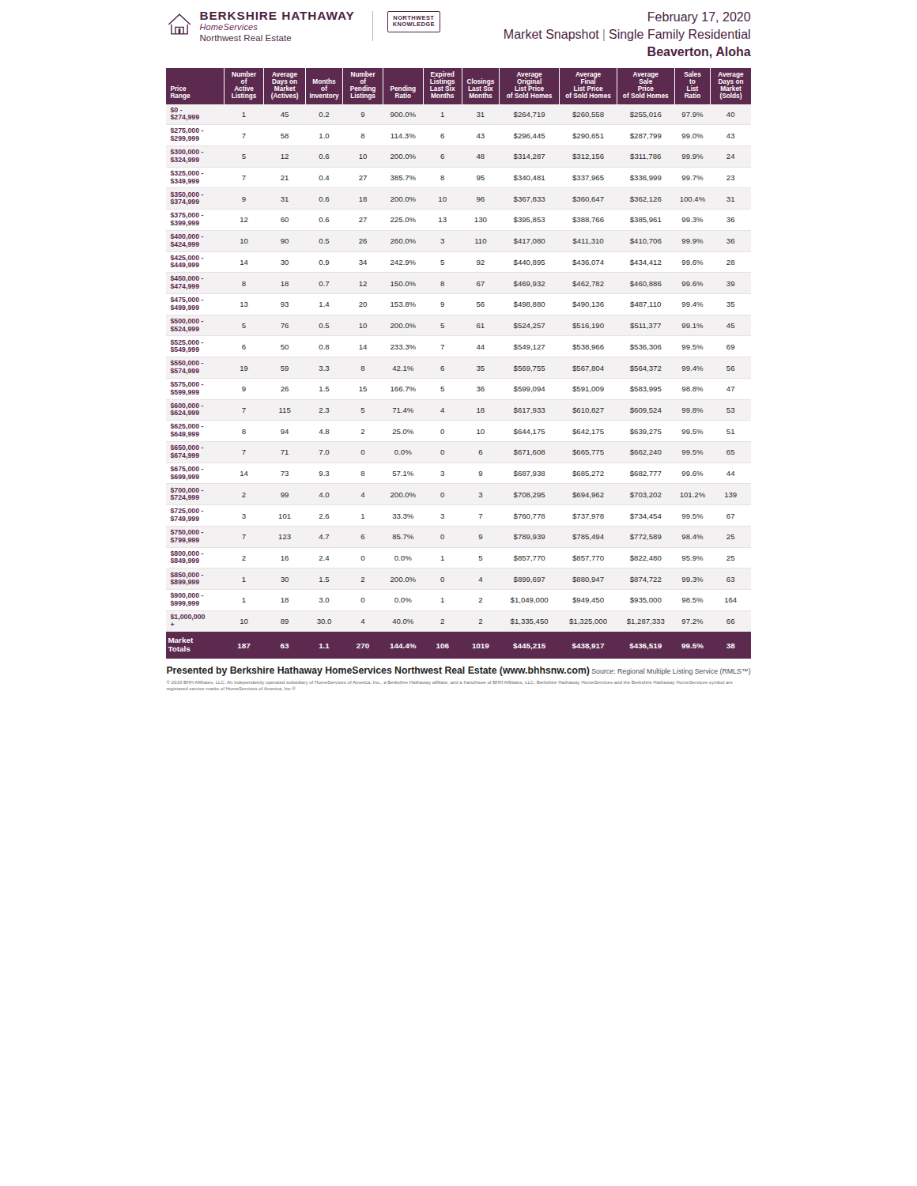BERKSHIRE HATHAWAY
HomeServices
Northwest Real Estate
NORTHWEST
KNOWLEDGE
February 17, 2020
Market Snapshot|Single Family Residential
Beaverton, Aloha
| Price Range | Number of Active Listings | Average Days on Market (Actives) | Months of Inventory | Number of Pending Listings | Pending Ratio | Expired Listings Last Six Months | Closings Last Six Months | Average Original List Price of Sold Homes | Average Final List Price of Sold Homes | Average Sale Price of Sold Homes | Sales to List Ratio | Average Days on Market (Solds) |
| --- | --- | --- | --- | --- | --- | --- | --- | --- | --- | --- | --- | --- |
| $0 - $274,999 | 1 | 45 | 0.2 | 9 | 900.0% | 1 | 31 | $264,719 | $260,558 | $255,016 | 97.9% | 40 |
| $275,000 - $299,999 | 7 | 58 | 1.0 | 8 | 114.3% | 6 | 43 | $296,445 | $290,651 | $287,799 | 99.0% | 43 |
| $300,000 - $324,999 | 5 | 12 | 0.6 | 10 | 200.0% | 6 | 48 | $314,287 | $312,156 | $311,786 | 99.9% | 24 |
| $325,000 - $349,999 | 7 | 21 | 0.4 | 27 | 385.7% | 8 | 95 | $340,481 | $337,965 | $336,999 | 99.7% | 23 |
| $350,000 - $374,999 | 9 | 31 | 0.6 | 18 | 200.0% | 10 | 96 | $367,833 | $360,647 | $362,126 | 100.4% | 31 |
| $375,000 - $399,999 | 12 | 60 | 0.6 | 27 | 225.0% | 13 | 130 | $395,853 | $388,766 | $385,961 | 99.3% | 36 |
| $400,000 - $424,999 | 10 | 90 | 0.5 | 26 | 260.0% | 3 | 110 | $417,080 | $411,310 | $410,706 | 99.9% | 36 |
| $425,000 - $449,999 | 14 | 30 | 0.9 | 34 | 242.9% | 5 | 92 | $440,895 | $436,074 | $434,412 | 99.6% | 28 |
| $450,000 - $474,999 | 8 | 18 | 0.7 | 12 | 150.0% | 8 | 67 | $469,932 | $462,782 | $460,886 | 99.6% | 39 |
| $475,000 - $499,999 | 13 | 93 | 1.4 | 20 | 153.8% | 9 | 56 | $498,880 | $490,136 | $487,110 | 99.4% | 35 |
| $500,000 - $524,999 | 5 | 76 | 0.5 | 10 | 200.0% | 5 | 61 | $524,257 | $516,190 | $511,377 | 99.1% | 45 |
| $525,000 - $549,999 | 6 | 50 | 0.8 | 14 | 233.3% | 7 | 44 | $549,127 | $538,966 | $536,306 | 99.5% | 69 |
| $550,000 - $574,999 | 19 | 59 | 3.3 | 8 | 42.1% | 6 | 35 | $569,755 | $567,804 | $564,372 | 99.4% | 56 |
| $575,000 - $599,999 | 9 | 26 | 1.5 | 15 | 166.7% | 5 | 36 | $599,094 | $591,009 | $583,995 | 98.8% | 47 |
| $600,000 - $624,999 | 7 | 115 | 2.3 | 5 | 71.4% | 4 | 18 | $617,933 | $610,827 | $609,524 | 99.8% | 53 |
| $625,000 - $649,999 | 8 | 94 | 4.8 | 2 | 25.0% | 0 | 10 | $644,175 | $642,175 | $639,275 | 99.5% | 51 |
| $650,000 - $674,999 | 7 | 71 | 7.0 | 0 | 0.0% | 0 | 6 | $671,608 | $665,775 | $662,240 | 99.5% | 65 |
| $675,000 - $699,999 | 14 | 73 | 9.3 | 8 | 57.1% | 3 | 9 | $687,938 | $685,272 | $682,777 | 99.6% | 44 |
| $700,000 - $724,999 | 2 | 99 | 4.0 | 4 | 200.0% | 0 | 3 | $708,295 | $694,962 | $703,202 | 101.2% | 139 |
| $725,000 - $749,999 | 3 | 101 | 2.6 | 1 | 33.3% | 3 | 7 | $760,778 | $737,978 | $734,454 | 99.5% | 67 |
| $750,000 - $799,999 | 7 | 123 | 4.7 | 6 | 85.7% | 0 | 9 | $789,939 | $785,494 | $772,589 | 98.4% | 25 |
| $800,000 - $849,999 | 2 | 16 | 2.4 | 0 | 0.0% | 1 | 5 | $857,770 | $857,770 | $822,480 | 95.9% | 25 |
| $850,000 - $899,999 | 1 | 30 | 1.5 | 2 | 200.0% | 0 | 4 | $899,697 | $880,947 | $874,722 | 99.3% | 63 |
| $900,000 - $999,999 | 1 | 18 | 3.0 | 0 | 0.0% | 1 | 2 | $1,049,000 | $949,450 | $935,000 | 98.5% | 164 |
| $1,000,000 + | 10 | 89 | 30.0 | 4 | 40.0% | 2 | 2 | $1,335,450 | $1,325,000 | $1,287,333 | 97.2% | 66 |
| Market Totals | 187 | 63 | 1.1 | 270 | 144.4% | 106 | 1019 | $445,215 | $438,917 | $436,519 | 99.5% | 38 |
Presented by Berkshire Hathaway HomeServices Northwest Real Estate (www.bhhsnw.com)
Source: Regional Multiple Listing Service (RMLS™)
© 2019 BHH Affiliates, LLC. An independently operated subsidiary of HomeServices of America, Inc., a Berkshire Hathaway affiliate, and a franchisee of BHH Affiliates, LLC. Berkshire Hathaway HomeServices and the Berkshire Hathaway HomeServices symbol are registered service marks of HomeServices of America, Inc.®